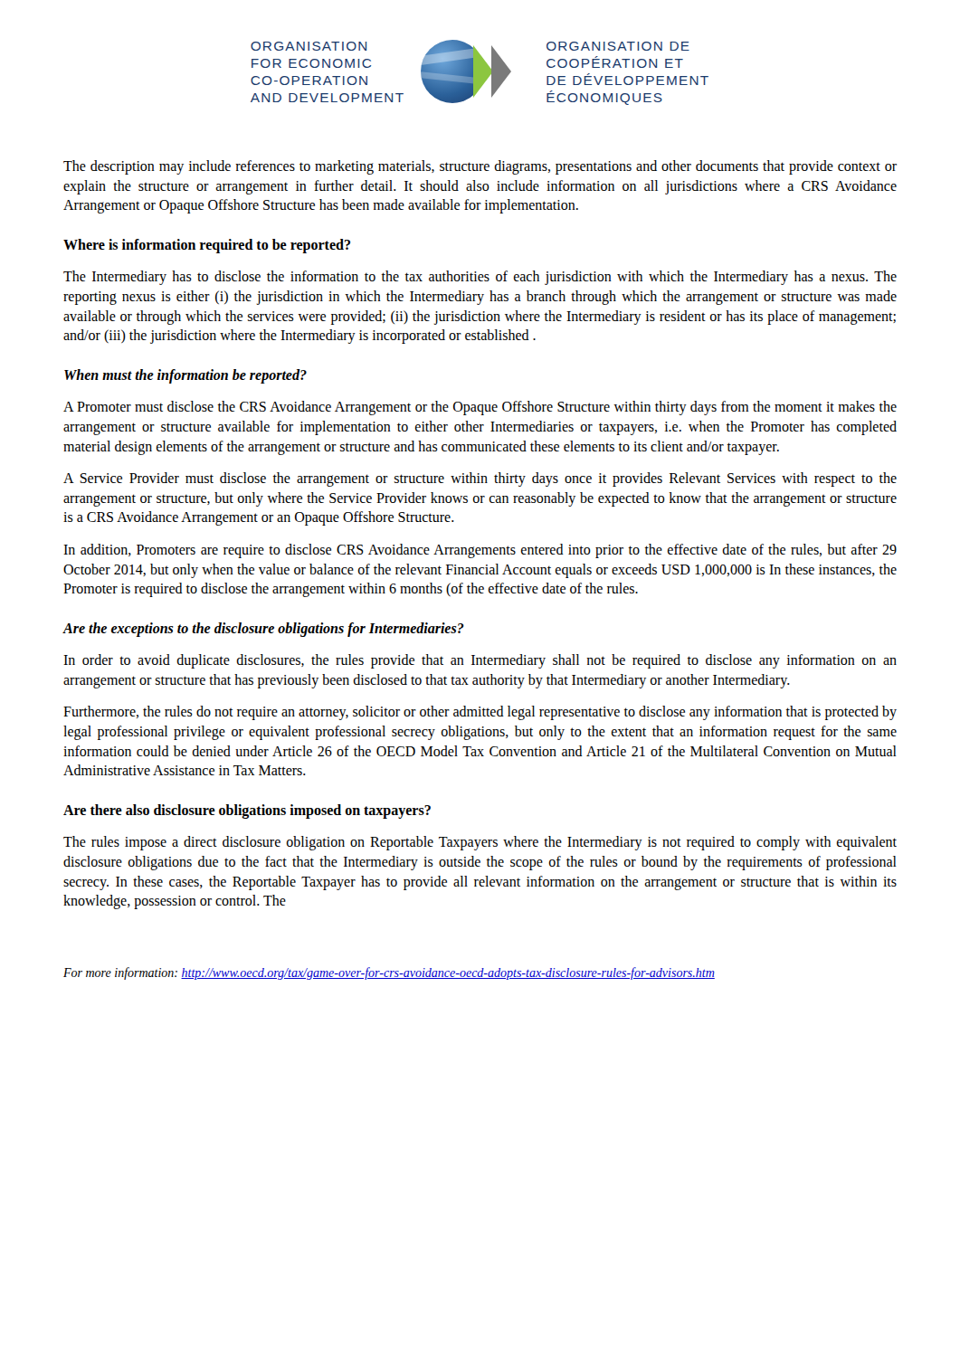Organisation
for Economic
Co-operation
and Development
Organisation de
Coopération et
de Développement
Économiques
The description may include references to marketing materials, structure diagrams, presentations and other documents that provide context or explain the structure or arrangement in further detail. It should also include information on all jurisdictions where a CRS Avoidance Arrangement or Opaque Offshore Structure has been made available for implementation.
Where is information required to be reported?
The Intermediary has to disclose the information to the tax authorities of each jurisdiction with which the Intermediary has a nexus. The reporting nexus is either (i) the jurisdiction in which the Intermediary has a branch through which the arrangement or structure was made available or through which the services were provided; (ii) the jurisdiction where the Intermediary is resident or has its place of management; and/or (iii) the jurisdiction where the Intermediary is incorporated or established .
When must the information be reported?
A Promoter must disclose the CRS Avoidance Arrangement or the Opaque Offshore Structure within thirty days from the moment it makes the arrangement or structure available for implementation to either other Intermediaries or taxpayers, i.e. when the Promoter has completed material design elements of the arrangement or structure and has communicated these elements to its client and/or taxpayer.
A Service Provider must disclose the arrangement or structure within thirty days once it provides Relevant Services with respect to the arrangement or structure, but only where the Service Provider knows or can reasonably be expected to know that the arrangement or structure is a CRS Avoidance Arrangement or an Opaque Offshore Structure.
In addition, Promoters are require to disclose CRS Avoidance Arrangements entered into prior to the effective date of the rules, but after 29 October 2014, but only when the value or balance of the relevant Financial Account equals or exceeds USD 1,000,000 is In these instances, the Promoter is required to disclose the arrangement within 6 months (of the effective date of the rules.
Are the exceptions to the disclosure obligations for Intermediaries?
In order to avoid duplicate disclosures, the rules provide that an Intermediary shall not be required to disclose any information on an arrangement or structure that has previously been disclosed to that tax authority by that Intermediary or another Intermediary.
Furthermore, the rules do not require an attorney, solicitor or other admitted legal representative to disclose any information that is protected by legal professional privilege or equivalent professional secrecy obligations, but only to the extent that an information request for the same information could be denied under Article 26 of the OECD Model Tax Convention and Article 21 of the Multilateral Convention on Mutual Administrative Assistance in Tax Matters.
Are there also disclosure obligations imposed on taxpayers?
The rules impose a direct disclosure obligation on Reportable Taxpayers where the Intermediary is not required to comply with equivalent disclosure obligations due to the fact that the Intermediary is outside the scope of the rules or bound by the requirements of professional secrecy. In these cases, the Reportable Taxpayer has to provide all relevant information on the arrangement or structure that is within its knowledge, possession or control. The
For more information: http://www.oecd.org/tax/game-over-for-crs-avoidance-oecd-adopts-tax-disclosure-rules-for-advisors.htm